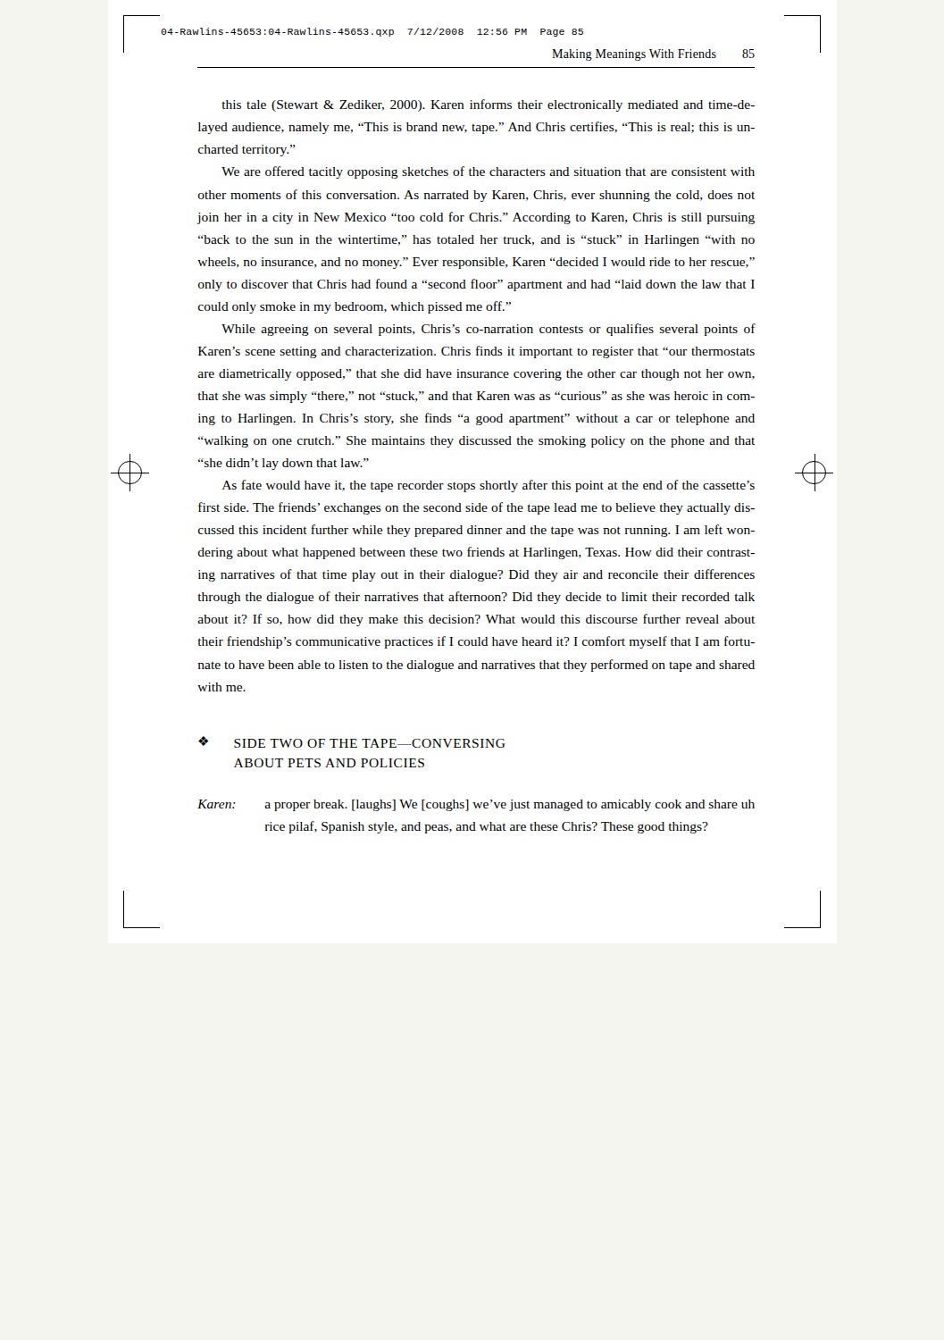04-Rawlins-45653:04-Rawlins-45653.qxp 7/12/2008 12:56 PM Page 85
Making Meanings With Friends 85
this tale (Stewart & Zediker, 2000). Karen informs their electronically mediated and time-delayed audience, namely me, “This is brand new, tape.” And Chris certifies, “This is real; this is uncharted territory.”
We are offered tacitly opposing sketches of the characters and situation that are consistent with other moments of this conversation. As narrated by Karen, Chris, ever shunning the cold, does not join her in a city in New Mexico “too cold for Chris.” According to Karen, Chris is still pursuing “back to the sun in the wintertime,” has totaled her truck, and is “stuck” in Harlingen “with no wheels, no insurance, and no money.” Ever responsible, Karen “decided I would ride to her rescue,” only to discover that Chris had found a “second floor” apartment and had “laid down the law that I could only smoke in my bedroom, which pissed me off.”
While agreeing on several points, Chris’s co-narration contests or qualifies several points of Karen’s scene setting and characterization. Chris finds it important to register that “our thermostats are diametrically opposed,” that she did have insurance covering the other car though not her own, that she was simply “there,” not “stuck,” and that Karen was as “curious” as she was heroic in coming to Harlingen. In Chris’s story, she finds “a good apartment” without a car or telephone and “walking on one crutch.” She maintains they discussed the smoking policy on the phone and that “she didn’t lay down that law.”
As fate would have it, the tape recorder stops shortly after this point at the end of the cassette’s first side. The friends’ exchanges on the second side of the tape lead me to believe they actually discussed this incident further while they prepared dinner and the tape was not running. I am left wondering about what happened between these two friends at Harlingen, Texas. How did their contrasting narratives of that time play out in their dialogue? Did they air and reconcile their differences through the dialogue of their narratives that afternoon? Did they decide to limit their recorded talk about it? If so, how did they make this decision? What would this discourse further reveal about their friendship’s communicative practices if I could have heard it? I comfort myself that I am fortunate to have been able to listen to the dialogue and narratives that they performed on tape and shared with me.
❖Side Two of the Tape—Conversing
About Pets and Policies
Karen:
a proper break. [laughs] We [coughs] we’ve just managed to amicably cook and share uh rice pilaf, Spanish style, and peas, and what are these Chris? These good things?